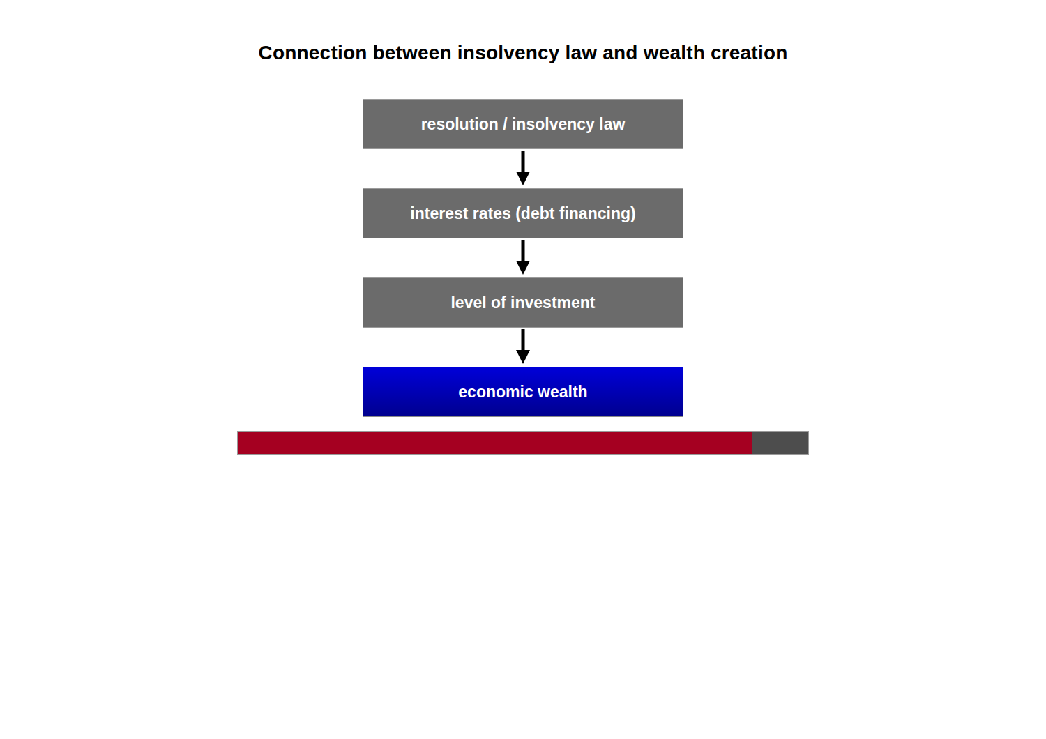Connection between insolvency law and wealth creation
resolution / insolvency law
interest rates (debt financing)
level of investment
economic wealth